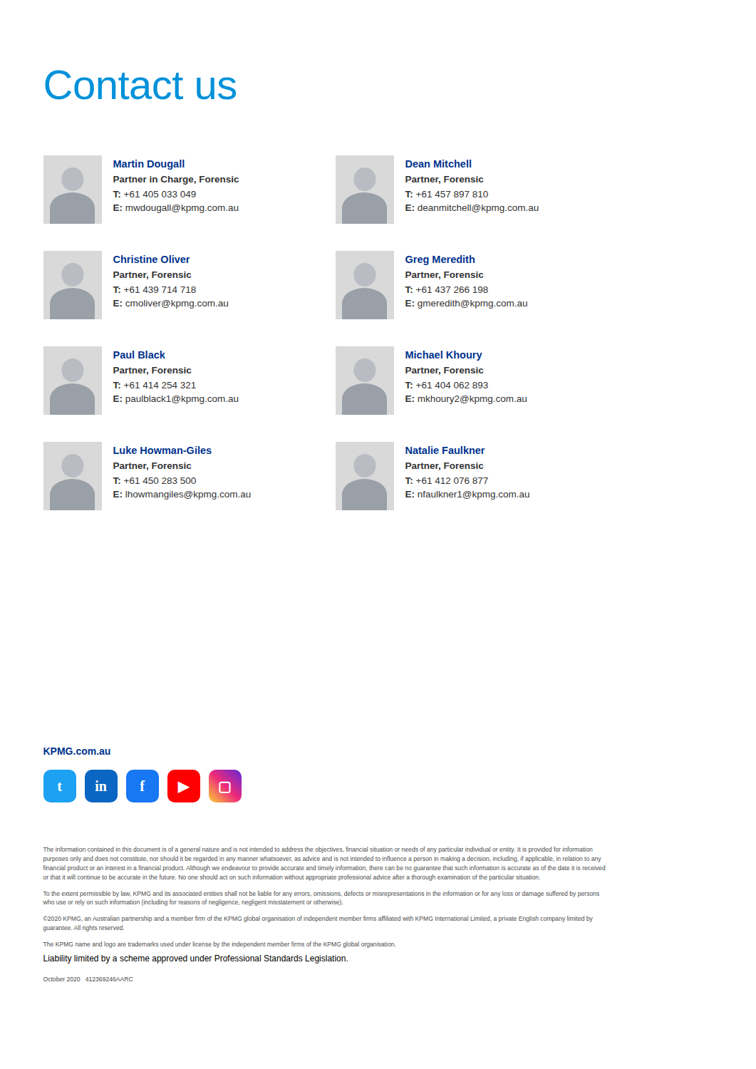Contact us
Martin Dougall
Partner in Charge, Forensic
T: +61 405 033 049
E: mwdougall@kpmg.com.au
Dean Mitchell
Partner, Forensic
T: +61 457 897 810
E: deanmitchell@kpmg.com.au
Christine Oliver
Partner, Forensic
T: +61 439 714 718
E: cmoliver@kpmg.com.au
Greg Meredith
Partner, Forensic
T: +61 437 266 198
E: gmeredith@kpmg.com.au
Paul Black
Partner, Forensic
T: +61 414 254 321
E: paulblack1@kpmg.com.au
Michael Khoury
Partner, Forensic
T: +61 404 062 893
E: mkhoury2@kpmg.com.au
Luke Howman-Giles
Partner, Forensic
T: +61 450 283 500
E: lhowmangiles@kpmg.com.au
Natalie Faulkner
Partner, Forensic
T: +61 412 076 877
E: nfaulkner1@kpmg.com.au
KPMG.com.au
t in f ▶ ▢
The information contained in this document is of a general nature and is not intended to address the objectives, financial situation or needs of any particular individual or entity. It is provided for information purposes only and does not constitute, nor should it be regarded in any manner whatsoever, as advice and is not intended to influence a person in making a decision, including, if applicable, in relation to any financial product or an interest in a financial product. Although we endeavour to provide accurate and timely information, there can be no guarantee that such information is accurate as of the date it is received or that it will continue to be accurate in the future. No one should act on such information without appropriate professional advice after a thorough examination of the particular situation.
To the extent permissible by law, KPMG and its associated entities shall not be liable for any errors, omissions, defects or misrepresentations in the information or for any loss or damage suffered by persons who use or rely on such information (including for reasons of negligence, negligent misstatement or otherwise).
©2020 KPMG, an Australian partnership and a member firm of the KPMG global organisation of independent member firms affiliated with KPMG International Limited, a private English company limited by guarantee. All rights reserved.
The KPMG name and logo are trademarks used under license by the independent member firms of the KPMG global organisation.
Liability limited by a scheme approved under Professional Standards Legislation.
October 2020 412369246AARC